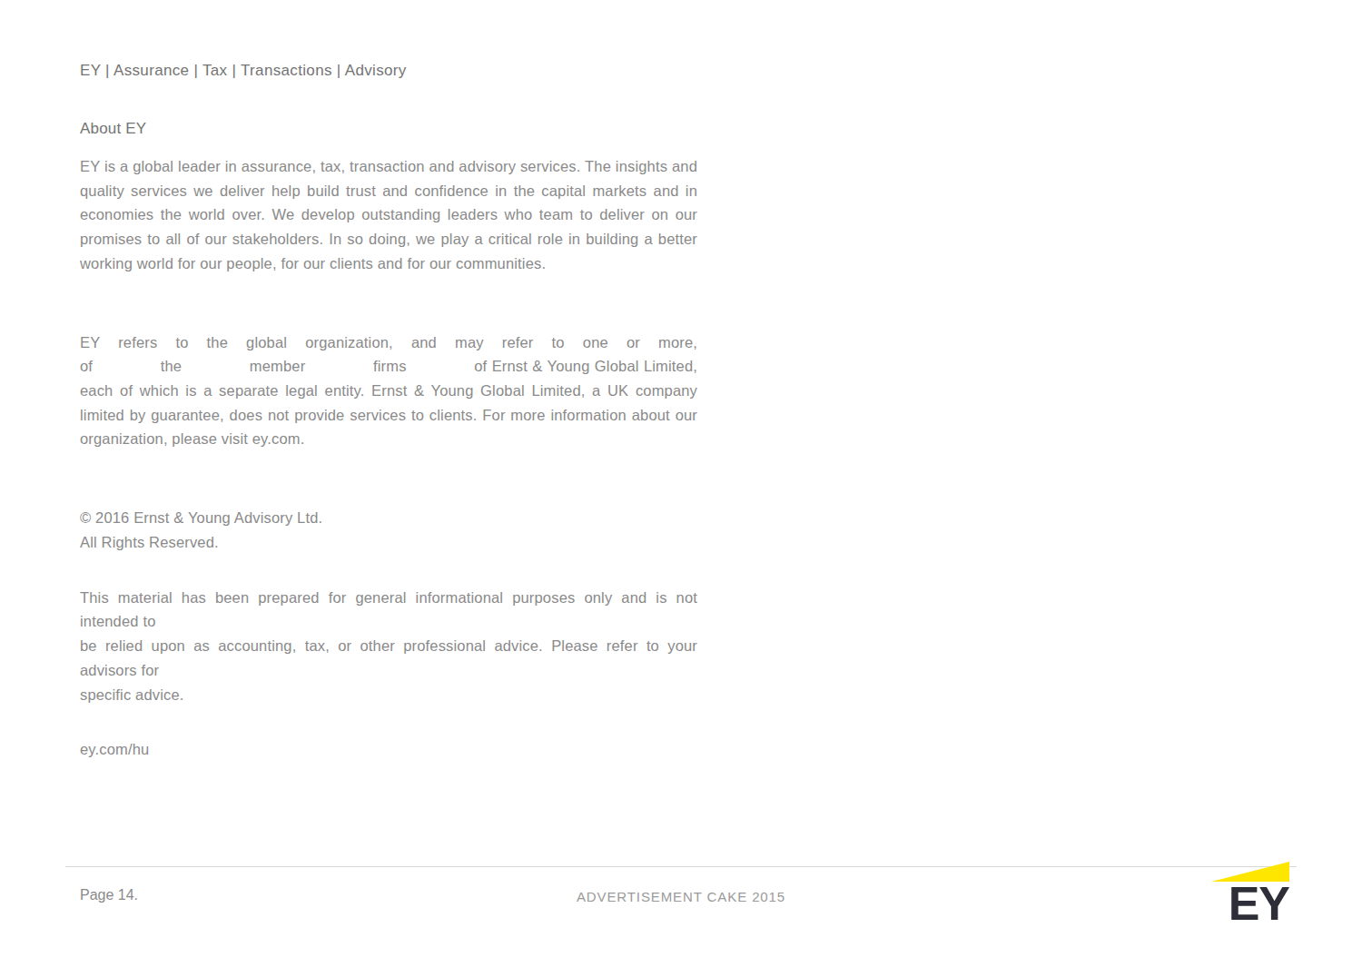EY | Assurance | Tax | Transactions | Advisory
About EY
EY is a global leader in assurance, tax, transaction and advisory services. The insights and quality services we deliver help build trust and confidence in the capital markets and in economies the world over. We develop outstanding leaders who team to deliver on our promises to all of our stakeholders. In so doing, we play a critical role in building a better working world for our people, for our clients and for our communities.
EY refers to the global organization, and may refer to one or more, of the member firms of Ernst & Young Global Limited, each of which is a separate legal entity. Ernst & Young Global Limited, a UK company limited by guarantee, does not provide services to clients. For more information about our organization, please visit ey.com.
© 2016 Ernst & Young Advisory Ltd.All Rights Reserved.
This material has been prepared for general informational purposes only and is not intended to be relied upon as accounting, tax, or other professional advice. Please refer to your advisors for specific advice.
ey.com/hu
Page 14.
ADVERTISEMENT CAKE 2015
EY